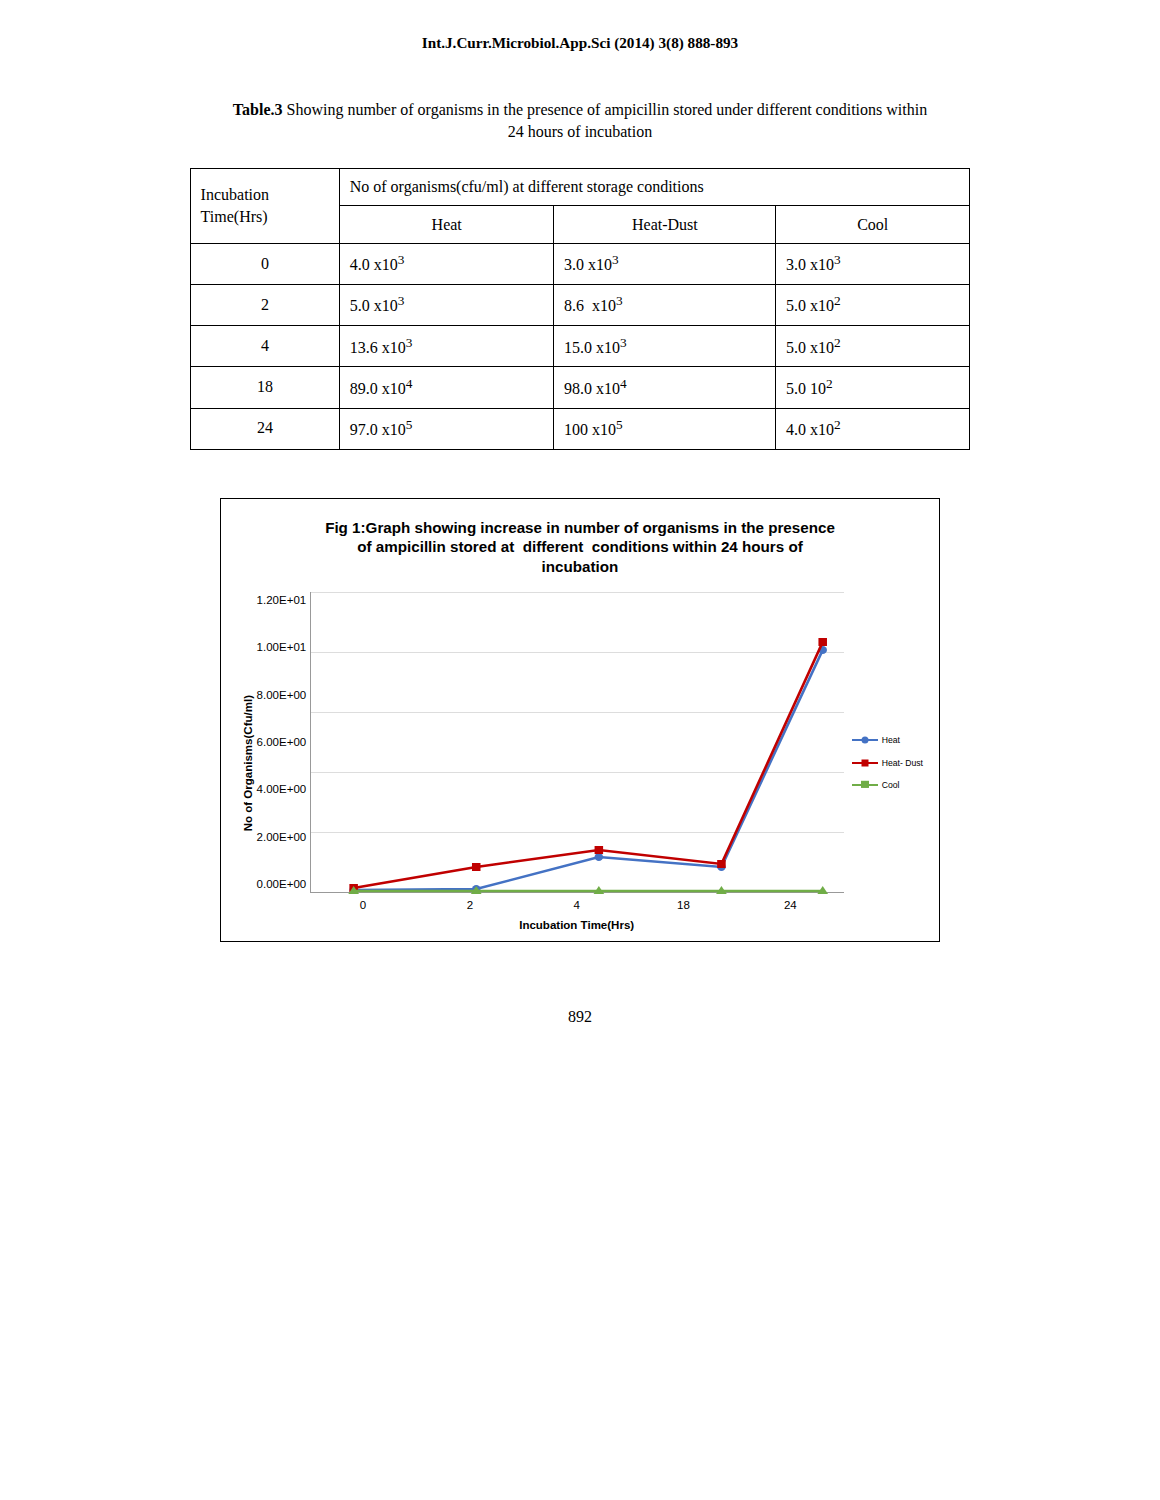Int.J.Curr.Microbiol.App.Sci (2014) 3(8) 888-893
Table.3 Showing number of organisms in the presence of ampicillin stored under different conditions within 24 hours of incubation
| Incubation Time(Hrs) | No of organisms(cfu/ml) at different storage conditions |
| --- | --- |
| Heat | Heat-Dust | Cool |
| 0 | 4.0 x10 3 | 3.0 x10 3 | 3.0 x10 3 |
| 2 | 5.0 x10 3 | 8.6 x10 3 | 5.0 x10 2 |
| 4 | 13.6 x10 3 | 15.0 x10 3 | 5.0 x10 2 |
| 18 | 89.0 x10 4 | 98.0 x10 4 | 5.0 10 2 |
| 24 | 97.0 x10 5 | 100 x10 5 | 4.0 x10 2 |
Fig 1:Graph showing increase in number of organisms in the presence
of ampicillin stored at different conditions within 24 hours of
incubation
No of Organisms(Cfu/ml)
1.20E+01 1.00E+01 8.00E+00 6.00E+00 4.00E+00 2.00E+00 0.00E+00
0 2 4 18 24
Incubation Time(Hrs)
Heat
Heat- Dust
Cool
892